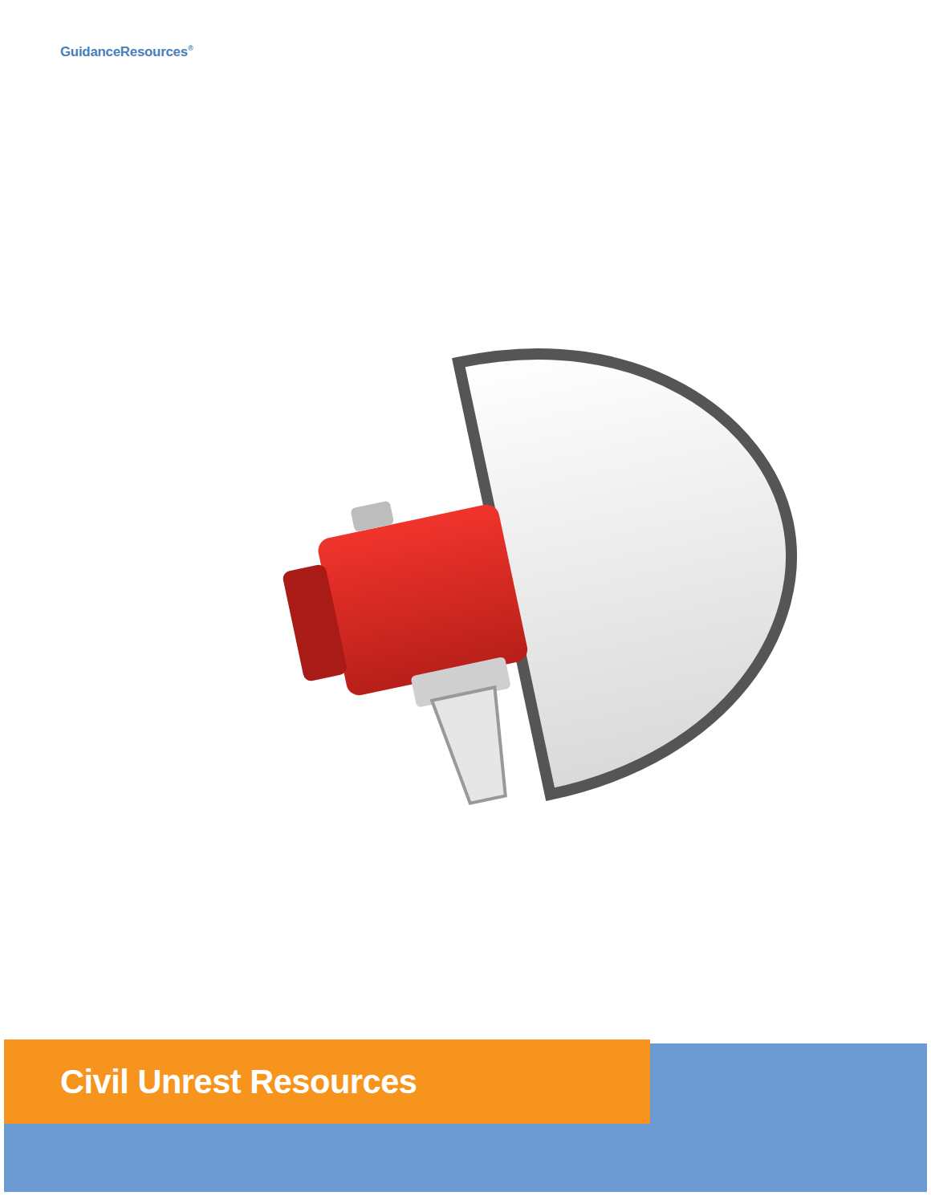GuidanceResources®
Civil Unrest Resources